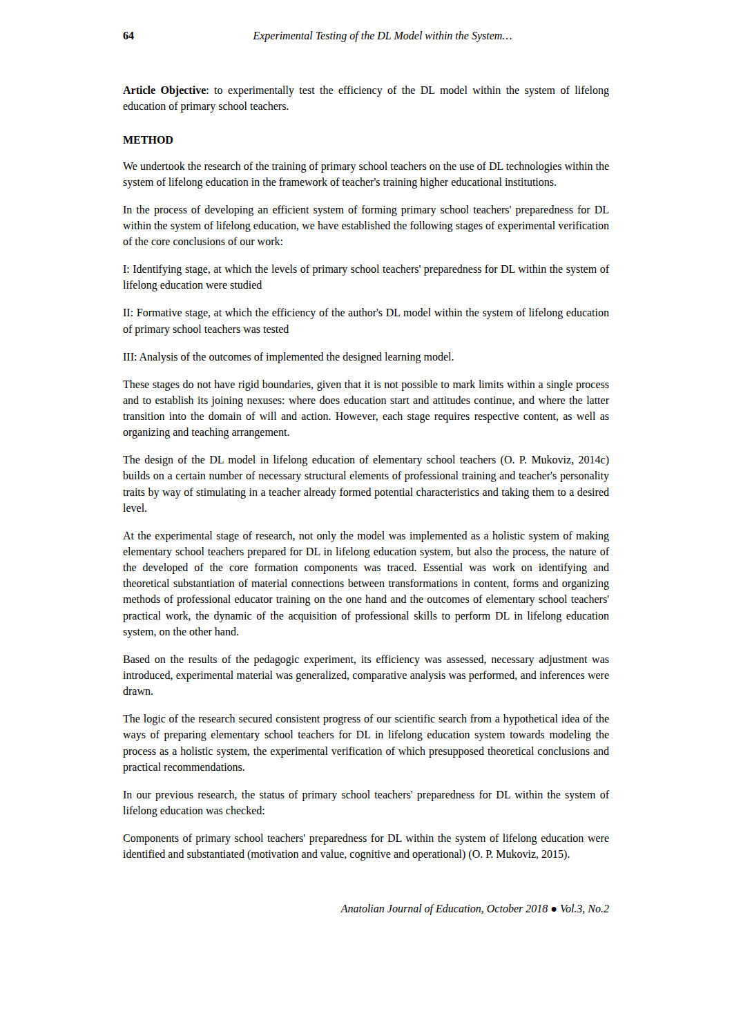64 Experimental Testing of the DL Model within the System…
Article Objective: to experimentally test the efficiency of the DL model within the system of lifelong education of primary school teachers.
Method
We undertook the research of the training of primary school teachers on the use of DL technologies within the system of lifelong education in the framework of teacher's training higher educational institutions.
In the process of developing an efficient system of forming primary school teachers' preparedness for DL within the system of lifelong education, we have established the following stages of experimental verification of the core conclusions of our work:
I: Identifying stage, at which the levels of primary school teachers' preparedness for DL within the system of lifelong education were studied
II: Formative stage, at which the efficiency of the author's DL model within the system of lifelong education of primary school teachers was tested
III: Analysis of the outcomes of implemented the designed learning model.
These stages do not have rigid boundaries, given that it is not possible to mark limits within a single process and to establish its joining nexuses: where does education start and attitudes continue, and where the latter transition into the domain of will and action. However, each stage requires respective content, as well as organizing and teaching arrangement.
The design of the DL model in lifelong education of elementary school teachers (O. P. Mukoviz, 2014c) builds on a certain number of necessary structural elements of professional training and teacher's personality traits by way of stimulating in a teacher already formed potential characteristics and taking them to a desired level.
At the experimental stage of research, not only the model was implemented as a holistic system of making elementary school teachers prepared for DL in lifelong education system, but also the process, the nature of the developed of the core formation components was traced. Essential was work on identifying and theoretical substantiation of material connections between transformations in content, forms and organizing methods of professional educator training on the one hand and the outcomes of elementary school teachers' practical work, the dynamic of the acquisition of professional skills to perform DL in lifelong education system, on the other hand.
Based on the results of the pedagogic experiment, its efficiency was assessed, necessary adjustment was introduced, experimental material was generalized, comparative analysis was performed, and inferences were drawn.
The logic of the research secured consistent progress of our scientific search from a hypothetical idea of the ways of preparing elementary school teachers for DL in lifelong education system towards modeling the process as a holistic system, the experimental verification of which presupposed theoretical conclusions and practical recommendations.
In our previous research, the status of primary school teachers' preparedness for DL within the system of lifelong education was checked:
Components of primary school teachers' preparedness for DL within the system of lifelong education were identified and substantiated (motivation and value, cognitive and operational) (O. P. Mukoviz, 2015).
Anatolian Journal of Education, October 2018 ● Vol.3, No.2